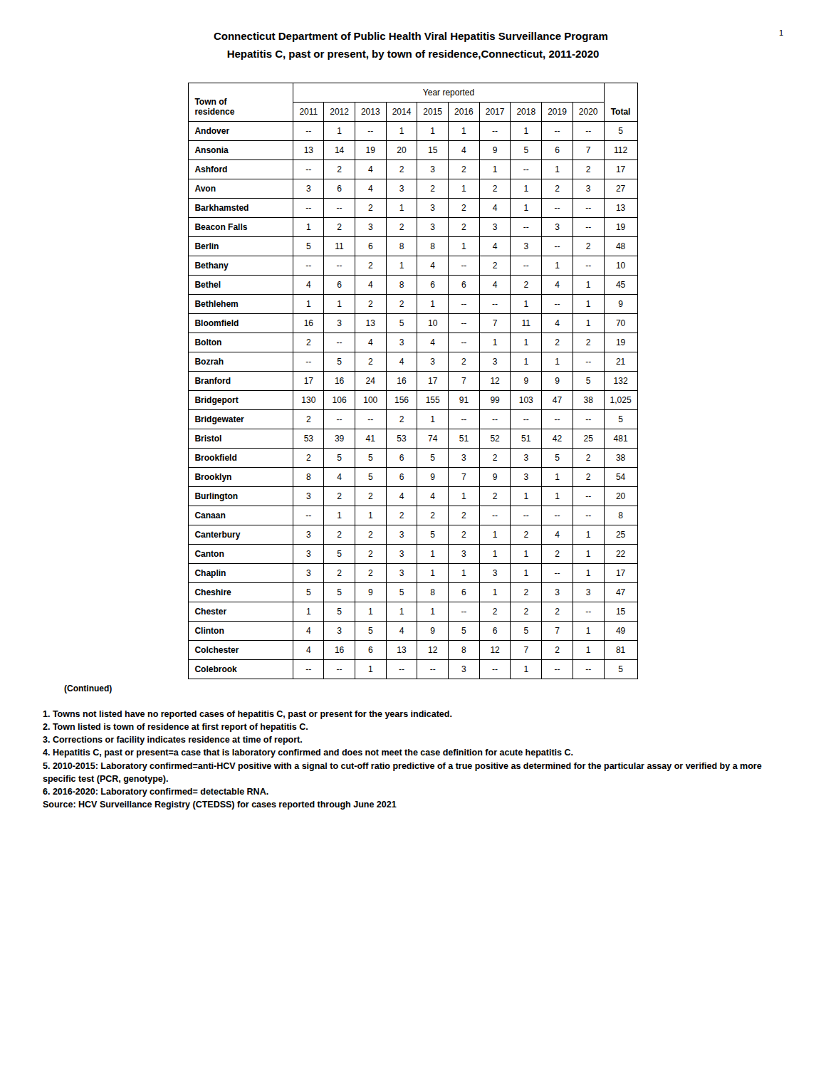1
Connecticut Department of Public Health Viral Hepatitis Surveillance Program
Hepatitis C, past or present, by town of residence,Connecticut, 2011-2020
| Town of residence | Year reported | Total |
| --- | --- | --- |
| 2011 | 2012 | 2013 | 2014 | 2015 | 2016 | 2017 | 2018 | 2019 | 2020 |
| Andover | -- | 1 | -- | 1 | 1 | 1 | -- | 1 | -- | -- | 5 |
| Ansonia | 13 | 14 | 19 | 20 | 15 | 4 | 9 | 5 | 6 | 7 | 112 |
| Ashford | -- | 2 | 4 | 2 | 3 | 2 | 1 | -- | 1 | 2 | 17 |
| Avon | 3 | 6 | 4 | 3 | 2 | 1 | 2 | 1 | 2 | 3 | 27 |
| Barkhamsted | -- | -- | 2 | 1 | 3 | 2 | 4 | 1 | -- | -- | 13 |
| Beacon Falls | 1 | 2 | 3 | 2 | 3 | 2 | 3 | -- | 3 | -- | 19 |
| Berlin | 5 | 11 | 6 | 8 | 8 | 1 | 4 | 3 | -- | 2 | 48 |
| Bethany | -- | -- | 2 | 1 | 4 | -- | 2 | -- | 1 | -- | 10 |
| Bethel | 4 | 6 | 4 | 8 | 6 | 6 | 4 | 2 | 4 | 1 | 45 |
| Bethlehem | 1 | 1 | 2 | 2 | 1 | -- | -- | 1 | -- | 1 | 9 |
| Bloomfield | 16 | 3 | 13 | 5 | 10 | -- | 7 | 11 | 4 | 1 | 70 |
| Bolton | 2 | -- | 4 | 3 | 4 | -- | 1 | 1 | 2 | 2 | 19 |
| Bozrah | -- | 5 | 2 | 4 | 3 | 2 | 3 | 1 | 1 | -- | 21 |
| Branford | 17 | 16 | 24 | 16 | 17 | 7 | 12 | 9 | 9 | 5 | 132 |
| Bridgeport | 130 | 106 | 100 | 156 | 155 | 91 | 99 | 103 | 47 | 38 | 1,025 |
| Bridgewater | 2 | -- | -- | 2 | 1 | -- | -- | -- | -- | -- | 5 |
| Bristol | 53 | 39 | 41 | 53 | 74 | 51 | 52 | 51 | 42 | 25 | 481 |
| Brookfield | 2 | 5 | 5 | 6 | 5 | 3 | 2 | 3 | 5 | 2 | 38 |
| Brooklyn | 8 | 4 | 5 | 6 | 9 | 7 | 9 | 3 | 1 | 2 | 54 |
| Burlington | 3 | 2 | 2 | 4 | 4 | 1 | 2 | 1 | 1 | -- | 20 |
| Canaan | -- | 1 | 1 | 2 | 2 | 2 | -- | -- | -- | -- | 8 |
| Canterbury | 3 | 2 | 2 | 3 | 5 | 2 | 1 | 2 | 4 | 1 | 25 |
| Canton | 3 | 5 | 2 | 3 | 1 | 3 | 1 | 1 | 2 | 1 | 22 |
| Chaplin | 3 | 2 | 2 | 3 | 1 | 1 | 3 | 1 | -- | 1 | 17 |
| Cheshire | 5 | 5 | 9 | 5 | 8 | 6 | 1 | 2 | 3 | 3 | 47 |
| Chester | 1 | 5 | 1 | 1 | 1 | -- | 2 | 2 | 2 | -- | 15 |
| Clinton | 4 | 3 | 5 | 4 | 9 | 5 | 6 | 5 | 7 | 1 | 49 |
| Colchester | 4 | 16 | 6 | 13 | 12 | 8 | 12 | 7 | 2 | 1 | 81 |
| Colebrook | -- | -- | 1 | -- | -- | 3 | -- | 1 | -- | -- | 5 |
(Continued)
1. Towns not listed have no reported cases of hepatitis C, past or present for the years indicated.
2. Town listed is town of residence at first report of hepatitis C.
3. Corrections or facility indicates residence at time of report.
4. Hepatitis C, past or present=a case that is laboratory confirmed and does not meet the case definition for acute hepatitis C.
5. 2010-2015: Laboratory confirmed=anti-HCV positive with a signal to cut-off ratio predictive of a true positive as determined for the particular assay or verified by a more specific test (PCR, genotype).
6. 2016-2020: Laboratory confirmed= detectable RNA.
Source: HCV Surveillance Registry (CTEDSS) for cases reported through June 2021